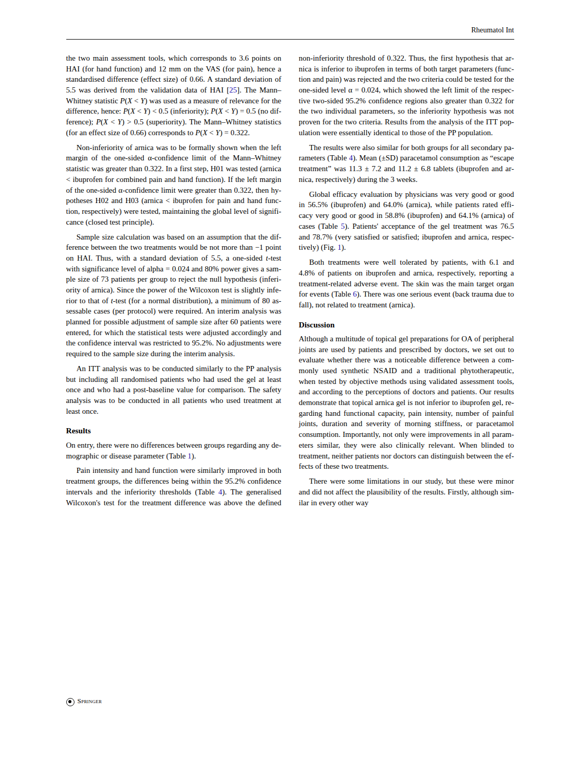Rheumatol Int
the two main assessment tools, which corresponds to 3.6 points on HAI (for hand function) and 12 mm on the VAS (for pain), hence a standardised difference (effect size) of 0.66. A standard deviation of 5.5 was derived from the validation data of HAI [25]. The Mann–Whitney statistic P(X < Y) was used as a measure of relevance for the difference, hence: P(X < Y) < 0.5 (inferiority); P(X < Y) = 0.5 (no difference); P(X < Y) > 0.5 (superiority). The Mann–Whitney statistics (for an effect size of 0.66) corresponds to P(X < Y) = 0.322.
Non-inferiority of arnica was to be formally shown when the left margin of the one-sided α-confidence limit of the Mann–Whitney statistic was greater than 0.322. In a first step, H01 was tested (arnica < ibuprofen for combined pain and hand function). If the left margin of the one-sided α-confidence limit were greater than 0.322, then hypotheses H02 and H03 (arnica < ibuprofen for pain and hand function, respectively) were tested, maintaining the global level of significance (closed test principle).
Sample size calculation was based on an assumption that the difference between the two treatments would be not more than −1 point on HAI. Thus, with a standard deviation of 5.5, a one-sided t-test with significance level of alpha = 0.024 and 80% power gives a sample size of 73 patients per group to reject the null hypothesis (inferiority of arnica). Since the power of the Wilcoxon test is slightly inferior to that of t-test (for a normal distribution), a minimum of 80 assessable cases (per protocol) were required. An interim analysis was planned for possible adjustment of sample size after 60 patients were entered, for which the statistical tests were adjusted accordingly and the confidence interval was restricted to 95.2%. No adjustments were required to the sample size during the interim analysis.
An ITT analysis was to be conducted similarly to the PP analysis but including all randomised patients who had used the gel at least once and who had a post-baseline value for comparison. The safety analysis was to be conducted in all patients who used treatment at least once.
Results
On entry, there were no differences between groups regarding any demographic or disease parameter (Table 1).
Pain intensity and hand function were similarly improved in both treatment groups, the differences being within the 95.2% confidence intervals and the inferiority thresholds (Table 4). The generalised Wilcoxon's test for the treatment difference was above the defined non-inferiority threshold of 0.322. Thus, the first hypothesis that arnica is inferior to ibuprofen in terms of both target parameters (function and pain) was rejected and the two criteria could be tested for the one-sided level α = 0.024, which showed the left limit of the respective two-sided 95.2% confidence regions also greater than 0.322 for the two individual parameters, so the inferiority hypothesis was not proven for the two criteria. Results from the analysis of the ITT population were essentially identical to those of the PP population.
The results were also similar for both groups for all secondary parameters (Table 4). Mean (±SD) paracetamol consumption as “escape treatment” was 11.3 ± 7.2 and 11.2 ± 6.8 tablets (ibuprofen and arnica, respectively) during the 3 weeks.
Global efficacy evaluation by physicians was very good or good in 56.5% (ibuprofen) and 64.0% (arnica), while patients rated efficacy very good or good in 58.8% (ibuprofen) and 64.1% (arnica) of cases (Table 5). Patients' acceptance of the gel treatment was 76.5 and 78.7% (very satisfied or satisfied; ibuprofen and arnica, respectively) (Fig. 1).
Both treatments were well tolerated by patients, with 6.1 and 4.8% of patients on ibuprofen and arnica, respectively, reporting a treatment-related adverse event. The skin was the main target organ for events (Table 6). There was one serious event (back trauma due to fall), not related to treatment (arnica).
Discussion
Although a multitude of topical gel preparations for OA of peripheral joints are used by patients and prescribed by doctors, we set out to evaluate whether there was a noticeable difference between a commonly used synthetic NSAID and a traditional phytotherapeutic, when tested by objective methods using validated assessment tools, and according to the perceptions of doctors and patients. Our results demonstrate that topical arnica gel is not inferior to ibuprofen gel, regarding hand functional capacity, pain intensity, number of painful joints, duration and severity of morning stiffness, or paracetamol consumption. Importantly, not only were improvements in all parameters similar, they were also clinically relevant. When blinded to treatment, neither patients nor doctors can distinguish between the effects of these two treatments.
There were some limitations in our study, but these were minor and did not affect the plausibility of the results. Firstly, although similar in every other way
Springer